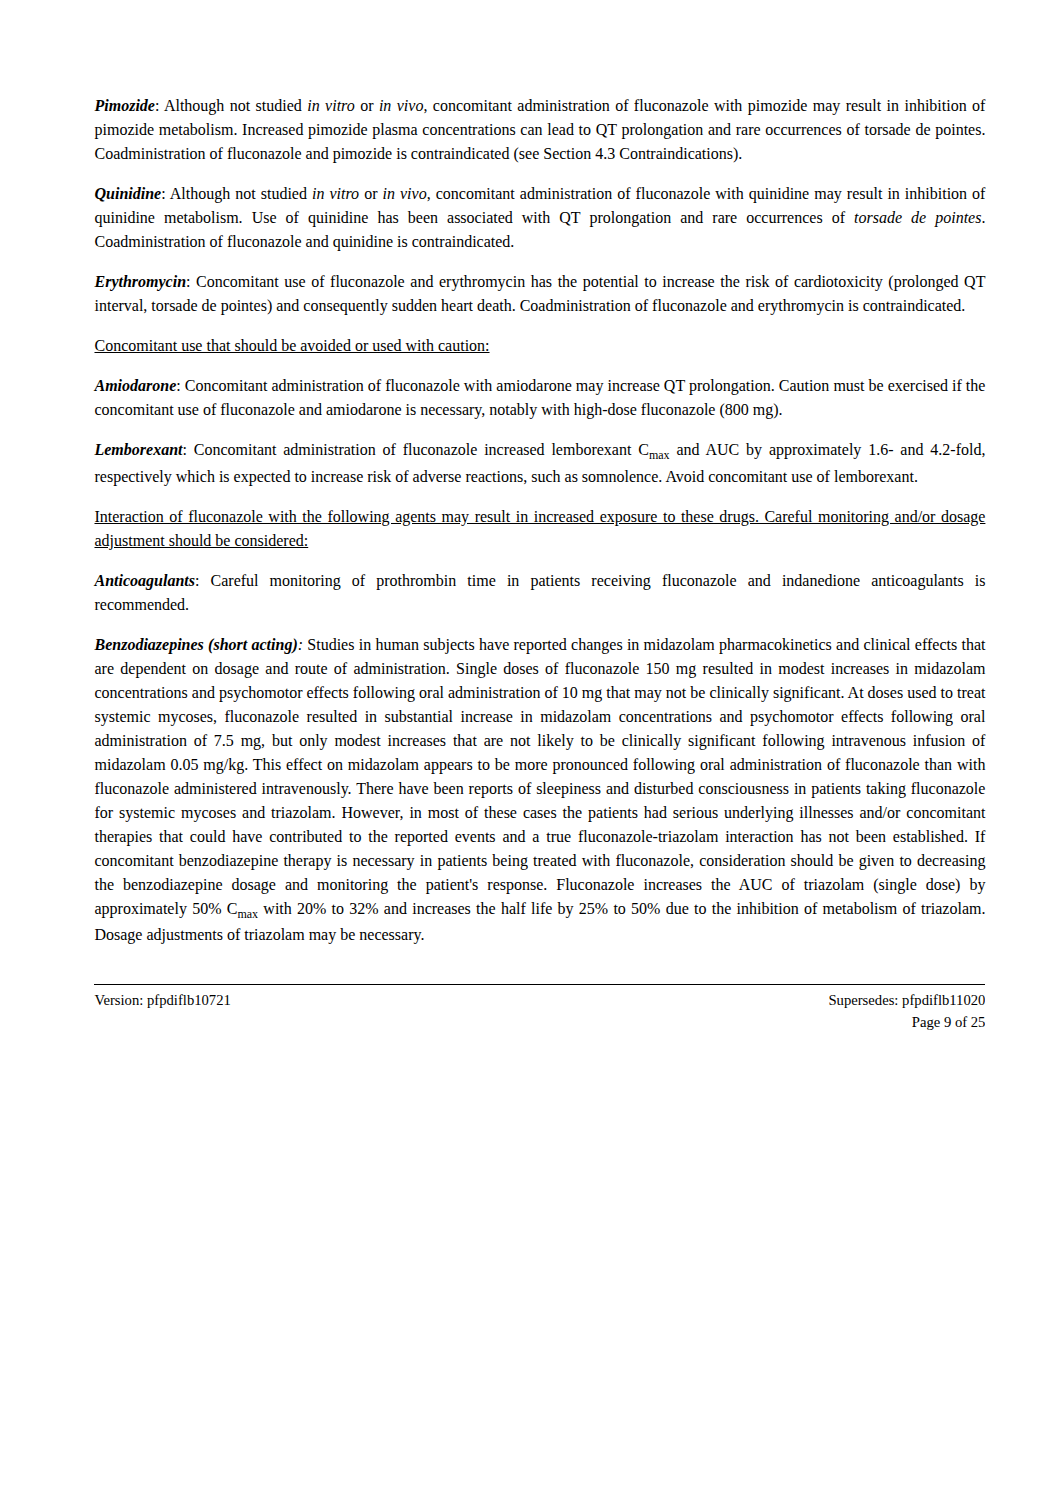Pimozide: Although not studied in vitro or in vivo, concomitant administration of fluconazole with pimozide may result in inhibition of pimozide metabolism. Increased pimozide plasma concentrations can lead to QT prolongation and rare occurrences of torsade de pointes. Coadministration of fluconazole and pimozide is contraindicated (see Section 4.3 Contraindications).
Quinidine: Although not studied in vitro or in vivo, concomitant administration of fluconazole with quinidine may result in inhibition of quinidine metabolism. Use of quinidine has been associated with QT prolongation and rare occurrences of torsade de pointes. Coadministration of fluconazole and quinidine is contraindicated.
Erythromycin: Concomitant use of fluconazole and erythromycin has the potential to increase the risk of cardiotoxicity (prolonged QT interval, torsade de pointes) and consequently sudden heart death. Coadministration of fluconazole and erythromycin is contraindicated.
Concomitant use that should be avoided or used with caution:
Amiodarone: Concomitant administration of fluconazole with amiodarone may increase QT prolongation. Caution must be exercised if the concomitant use of fluconazole and amiodarone is necessary, notably with high-dose fluconazole (800 mg).
Lemborexant: Concomitant administration of fluconazole increased lemborexant Cmax and AUC by approximately 1.6- and 4.2-fold, respectively which is expected to increase risk of adverse reactions, such as somnolence. Avoid concomitant use of lemborexant.
Interaction of fluconazole with the following agents may result in increased exposure to these drugs. Careful monitoring and/or dosage adjustment should be considered:
Anticoagulants: Careful monitoring of prothrombin time in patients receiving fluconazole and indanedione anticoagulants is recommended.
Benzodiazepines (short acting): Studies in human subjects have reported changes in midazolam pharmacokinetics and clinical effects that are dependent on dosage and route of administration. Single doses of fluconazole 150 mg resulted in modest increases in midazolam concentrations and psychomotor effects following oral administration of 10 mg that may not be clinically significant. At doses used to treat systemic mycoses, fluconazole resulted in substantial increase in midazolam concentrations and psychomotor effects following oral administration of 7.5 mg, but only modest increases that are not likely to be clinically significant following intravenous infusion of midazolam 0.05 mg/kg. This effect on midazolam appears to be more pronounced following oral administration of fluconazole than with fluconazole administered intravenously. There have been reports of sleepiness and disturbed consciousness in patients taking fluconazole for systemic mycoses and triazolam. However, in most of these cases the patients had serious underlying illnesses and/or concomitant therapies that could have contributed to the reported events and a true fluconazole-triazolam interaction has not been established. If concomitant benzodiazepine therapy is necessary in patients being treated with fluconazole, consideration should be given to decreasing the benzodiazepine dosage and monitoring the patient's response. Fluconazole increases the AUC of triazolam (single dose) by approximately 50% Cmax with 20% to 32% and increases the half life by 25% to 50% due to the inhibition of metabolism of triazolam. Dosage adjustments of triazolam may be necessary.
Version: pfpdiflb10721 Supersedes: pfpdiflb11020
Page 9 of 25